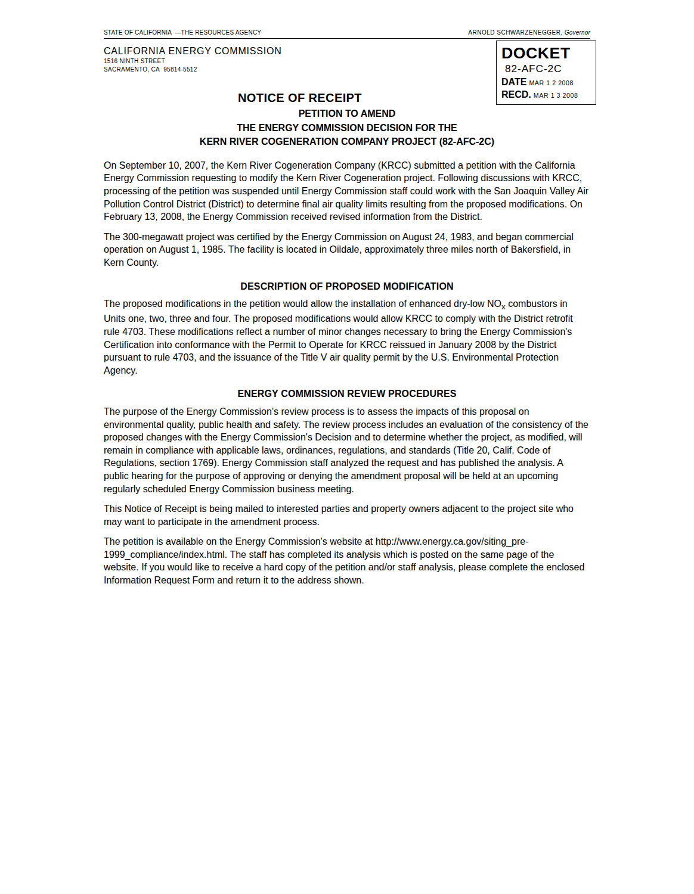STATE OF CALIFORNIA —THE RESOURCES AGENCY
ARNOLD SCHWARZENEGGER, Governor
CALIFORNIA ENERGY COMMISSION
1516 NINTH STREET
SACRAMENTO, CA 95814-5512
DOCKET
82-AFC-2C
DATE MAR 1 2 2008
RECD. MAR 1 3 2008
NOTICE OF RECEIPT
PETITION TO AMEND
THE ENERGY COMMISSION DECISION FOR THE
KERN RIVER COGENERATION COMPANY PROJECT (82-AFC-2C)
On September 10, 2007, the Kern River Cogeneration Company (KRCC) submitted a petition with the California Energy Commission requesting to modify the Kern River Cogeneration project. Following discussions with KRCC, processing of the petition was suspended until Energy Commission staff could work with the San Joaquin Valley Air Pollution Control District (District) to determine final air quality limits resulting from the proposed modifications. On February 13, 2008, the Energy Commission received revised information from the District.
The 300-megawatt project was certified by the Energy Commission on August 24, 1983, and began commercial operation on August 1, 1985. The facility is located in Oildale, approximately three miles north of Bakersfield, in Kern County.
DESCRIPTION OF PROPOSED MODIFICATION
The proposed modifications in the petition would allow the installation of enhanced dry-low NOx combustors in Units one, two, three and four. The proposed modifications would allow KRCC to comply with the District retrofit rule 4703. These modifications reflect a number of minor changes necessary to bring the Energy Commission's Certification into conformance with the Permit to Operate for KRCC reissued in January 2008 by the District pursuant to rule 4703, and the issuance of the Title V air quality permit by the U.S. Environmental Protection Agency.
ENERGY COMMISSION REVIEW PROCEDURES
The purpose of the Energy Commission's review process is to assess the impacts of this proposal on environmental quality, public health and safety. The review process includes an evaluation of the consistency of the proposed changes with the Energy Commission's Decision and to determine whether the project, as modified, will remain in compliance with applicable laws, ordinances, regulations, and standards (Title 20, Calif. Code of Regulations, section 1769). Energy Commission staff analyzed the request and has published the analysis. A public hearing for the purpose of approving or denying the amendment proposal will be held at an upcoming regularly scheduled Energy Commission business meeting.
This Notice of Receipt is being mailed to interested parties and property owners adjacent to the project site who may want to participate in the amendment process.
The petition is available on the Energy Commission's website at http://www.energy.ca.gov/siting_pre-1999_compliance/index.html. The staff has completed its analysis which is posted on the same page of the website. If you would like to receive a hard copy of the petition and/or staff analysis, please complete the enclosed Information Request Form and return it to the address shown.